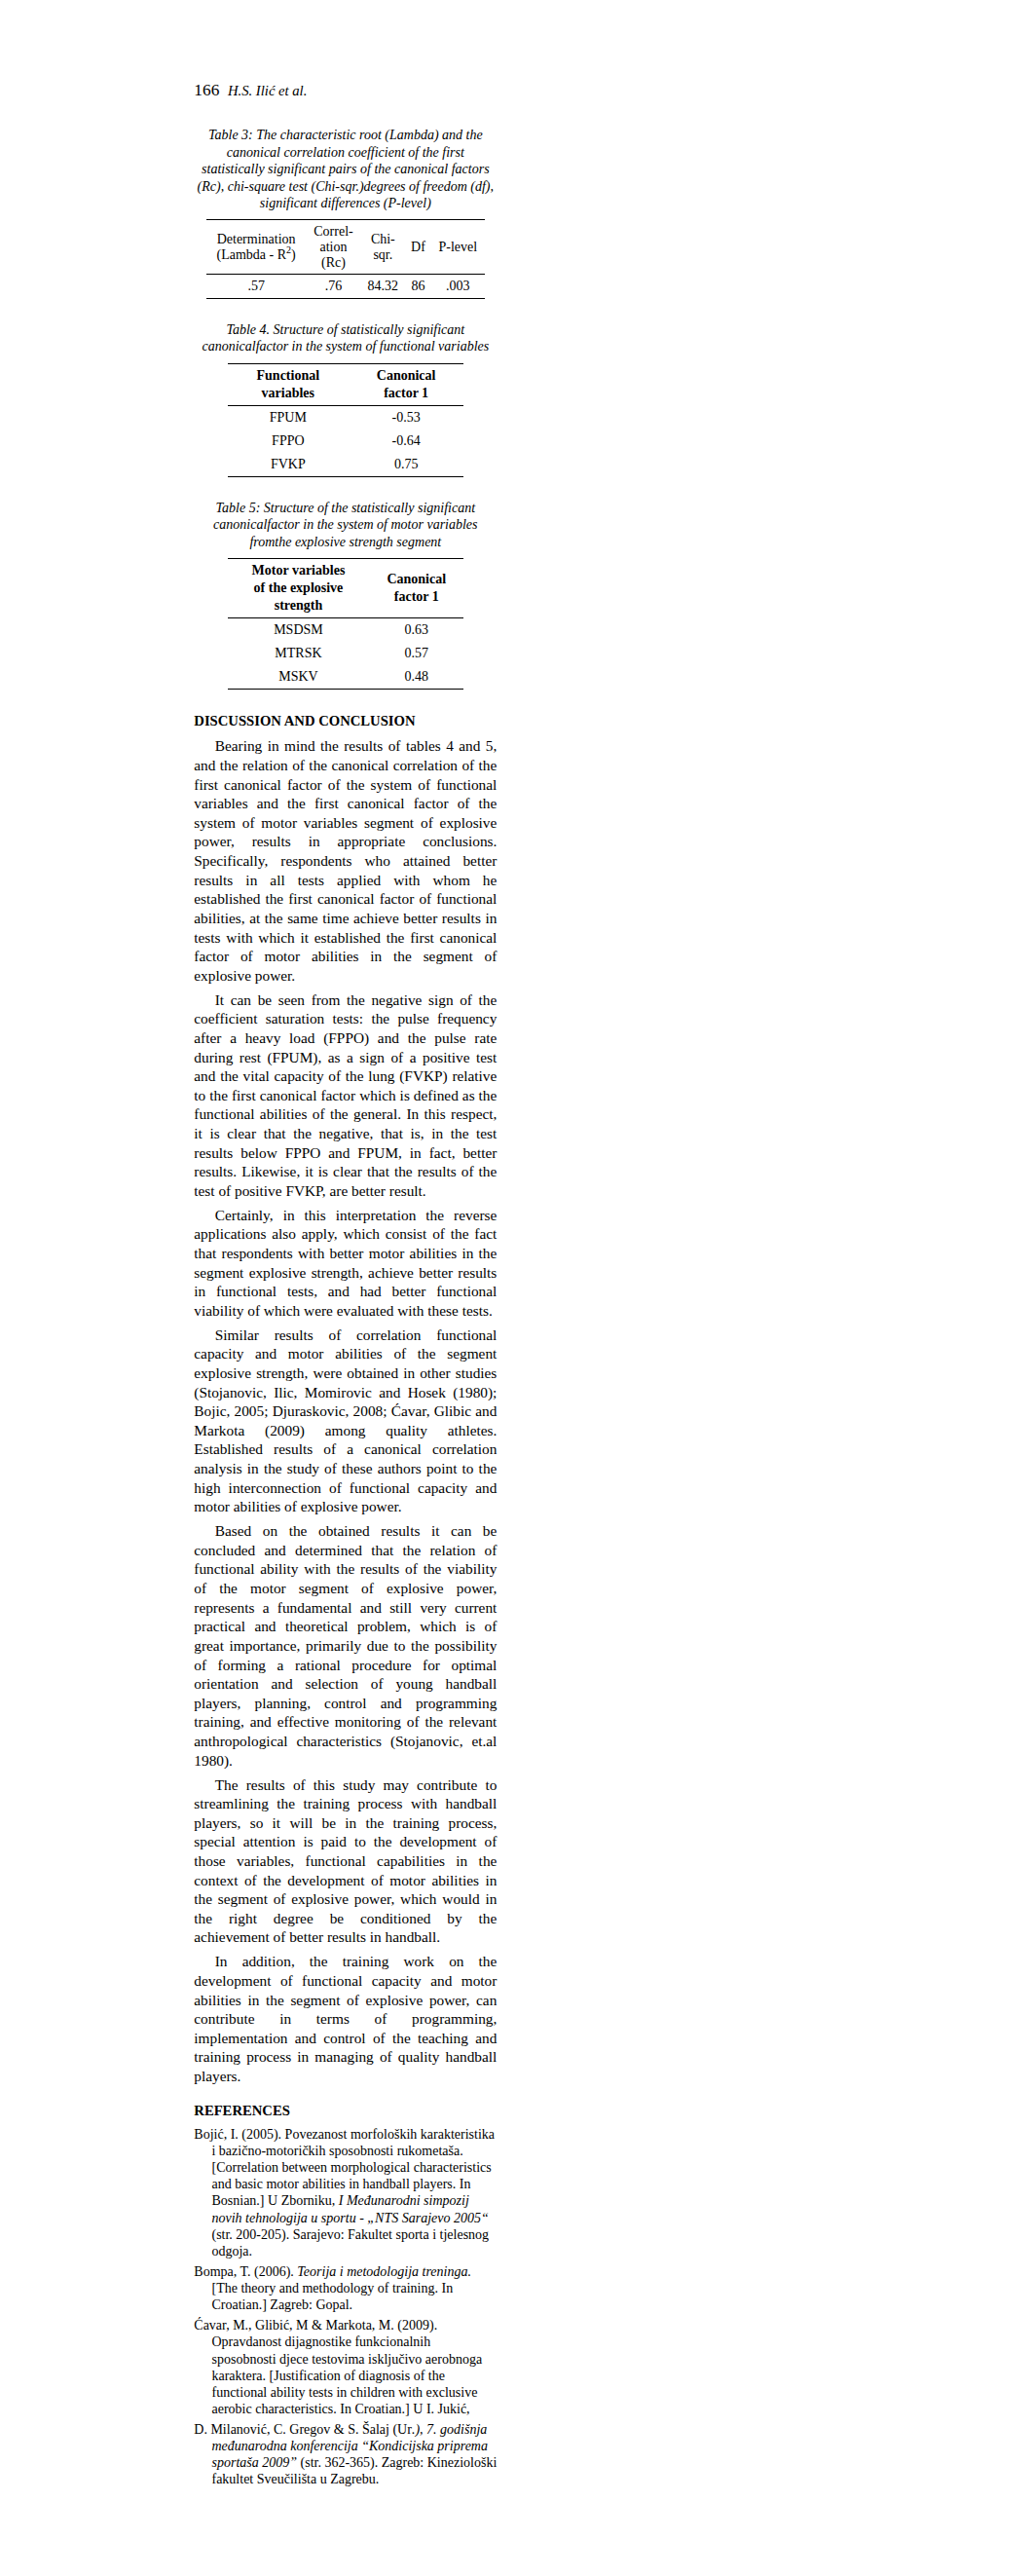166 H.S. Ilić et al.
Table 3: The characteristic root (Lambda) and the canonical correlation coefficient of the first statistically significant pairs of the canonical factors (Rc), chi-square test (Chi-sqr.)degrees of freedom (df), significant differences (P-level)
| Determination (Lambda - R 2 ) | Correl- ation (Rc) | Chi- sqr. | Df | P-level |
| --- | --- | --- | --- | --- |
| .57 | .76 | 84.32 | 86 | .003 |
Table 4. Structure of statistically significant canonicalfactor in the system of functional variables
| Functional variables | Canonical factor 1 |
| --- | --- |
| FPUM | -0.53 |
| FPPO | -0.64 |
| FVKP | 0.75 |
Table 5: Structure of the statistically significant canonicalfactor in the system of motor variables fromthe explosive strength segment
| Motor variables of the explosive strength | Canonical factor 1 |
| --- | --- |
| MSDSM | 0.63 |
| MTRSK | 0.57 |
| MSKV | 0.48 |
Discussion and Conclusion
Bearing in mind the results of tables 4 and 5, and the relation of the canonical correlation of the first canonical factor of the system of functional variables and the first canonical factor of the system of motor variables segment of explosive power, results in appropriate conclusions. Specifically, respondents who attained better results in all tests applied with whom he established the first canonical factor of functional abilities, at the same time achieve better results in tests with which it established the first canonical factor of motor abilities in the segment of explosive power.
It can be seen from the negative sign of the coefficient saturation tests: the pulse frequency after a heavy load (FPPO) and the pulse rate during rest (FPUM), as a sign of a positive test and the vital capacity of the lung (FVKP) relative to the first canonical factor which is defined as the functional abilities of the general. In this respect, it is clear that the negative, that is, in the test results below FPPO and FPUM, in fact, better results. Likewise, it is clear that the results of the test of positive FVKP, are better result.
Certainly, in this interpretation the reverse applications also apply, which consist of the fact that respondents with better motor abilities in the segment explosive strength, achieve better results in functional tests, and had better functional viability of which were evaluated with these tests.
Similar results of correlation functional capacity and motor abilities of the segment explosive strength, were obtained in other studies (Stojanovic, Ilic, Momirovic and Hosek (1980); Bojic, 2005; Djuraskovic, 2008; Ćavar, Glibic and Markota (2009) among quality athletes. Established results of a canonical correlation analysis in the study of these authors point to the high interconnection of functional capacity and motor abilities of explosive power.
Based on the obtained results it can be concluded and determined that the relation of functional ability with the results of the viability of the motor segment of explosive power, represents a fundamental and still very current practical and theoretical problem, which is of great importance, primarily due to the possibility of forming a rational procedure for optimal orientation and selection of young handball players, planning, control and programming training, and effective monitoring of the relevant anthropological characteristics (Stojanovic, et.al 1980).
The results of this study may contribute to streamlining the training process with handball players, so it will be in the training process, special attention is paid to the development of those variables, functional capabilities in the context of the development of motor abilities in the segment of explosive power, which would in the right degree be conditioned by the achievement of better results in handball.
In addition, the training work on the development of functional capacity and motor abilities in the segment of explosive power, can contribute in terms of programming, implementation and control of the teaching and training process in managing of quality handball players.
References
Bojić, I. (2005). Povezanost morfoloških karakteristika i bazično-motoričkih sposobnosti rukometaša. [Correlation between morphological characteristics and basic motor abilities in handball players. In Bosnian.] U Zborniku, I Međunarodni simpozij novih tehnologija u sportu - „NTS Sarajevo 2005“ (str. 200-205). Sarajevo: Fakultet sporta i tjelesnog odgoja.
Bompa, T. (2006). Teorija i metodologija treninga. [The theory and methodology of training. In Croatian.] Zagreb: Gopal.
Ćavar, M., Glibić, M & Markota, M. (2009). Opravdanost dijagnostike funkcionalnih sposobnosti djece testovima isključivo aerobnoga karaktera. [Justification of diagnosis of the functional ability tests in children with exclusive aerobic characteristics. In Croatian.] U I. Jukić,
D. Milanović, C. Gregov & S. Šalaj (Ur.), 7. godišnja međunarodna konferencija “Kondicijska priprema sportaša 2009” (str. 362-365). Zagreb: Kineziološki fakultet Sveučilišta u Zagrebu.